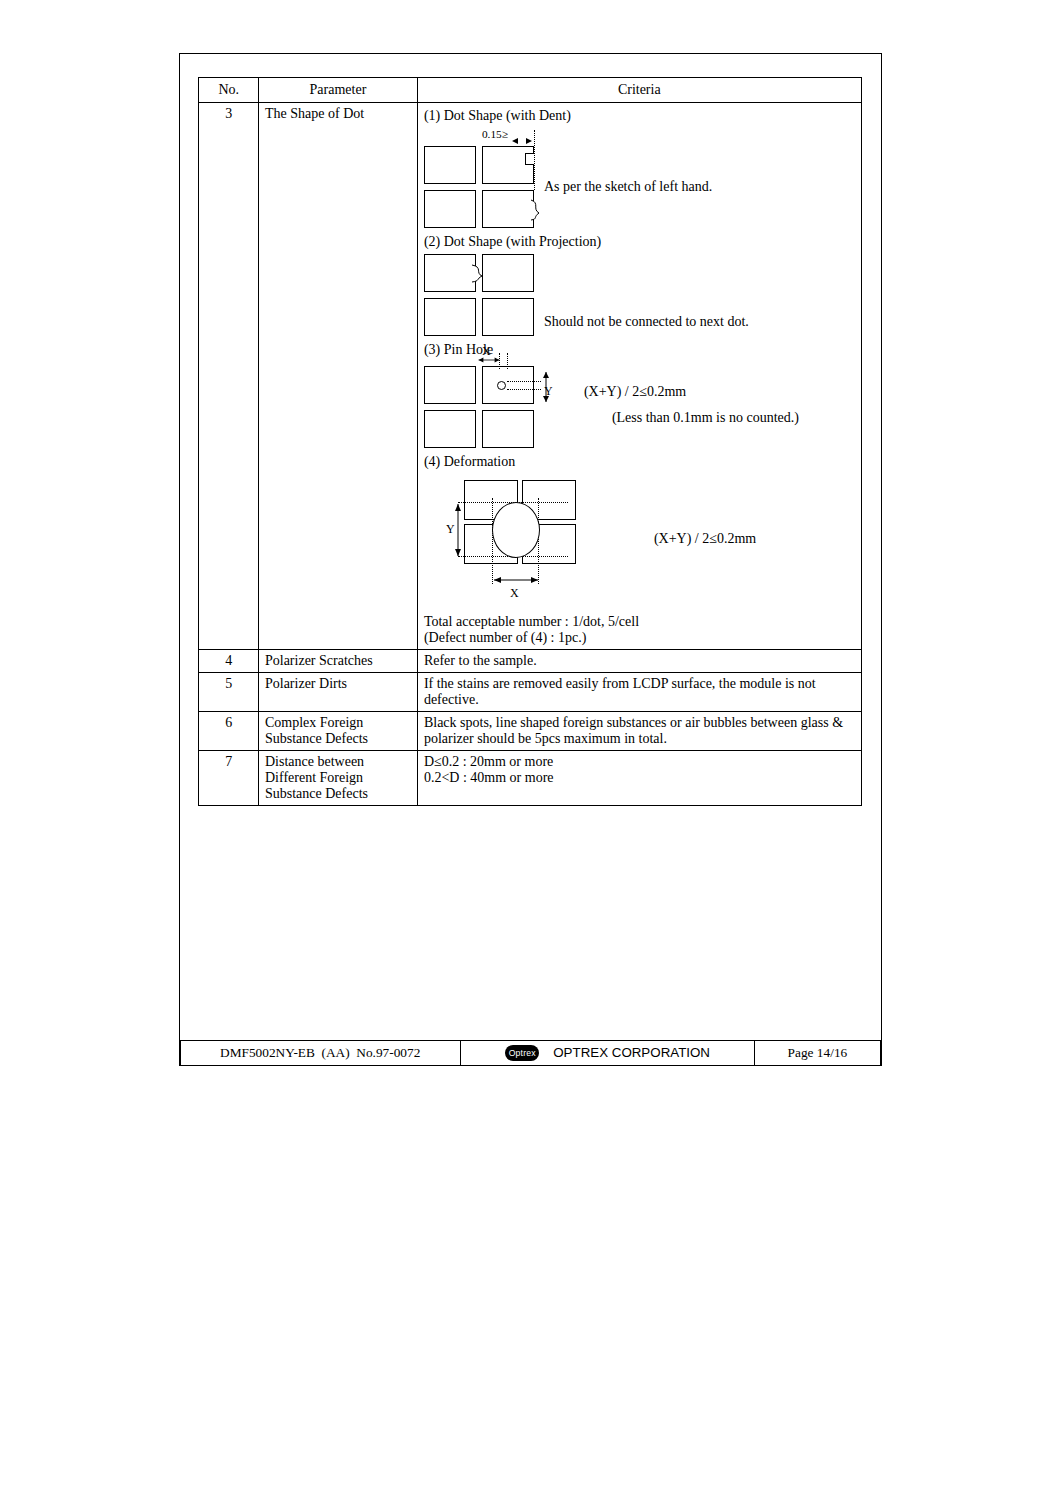| No. | Parameter | Criteria |
| --- | --- | --- |
| 3 | The Shape of Dot | (1) Dot Shape (with Dent) 0.15≥ As per the sketch of left hand. (2) Dot Shape (with Projection) Should not be connected to next dot. (3) Pin Hole X Y (X+Y) / 2≤0.2mm (Less than 0.1mm is no counted.) (4) Deformation Y X (X+Y) / 2≤0.2mm Total acceptable number : 1/dot, 5/cell (Defect number of (4) : 1pc.) |
| 4 | Polarizer Scratches | Refer to the sample. |
| 5 | Polarizer Dirts | If the stains are removed easily from LCDP surface, the module is not defective. |
| 6 | Complex Foreign Substance Defects | Black spots, line shaped foreign substances or air bubbles between glass & polarizer should be 5pcs maximum in total. |
| 7 | Distance between Different Foreign Substance Defects | D≤0.2 : 20mm or more 0.2<D : 40mm or more |
DMF5002NY-EB (AA) No.97-0072
Optrex OPTREX CORPORATION
Page 14/16